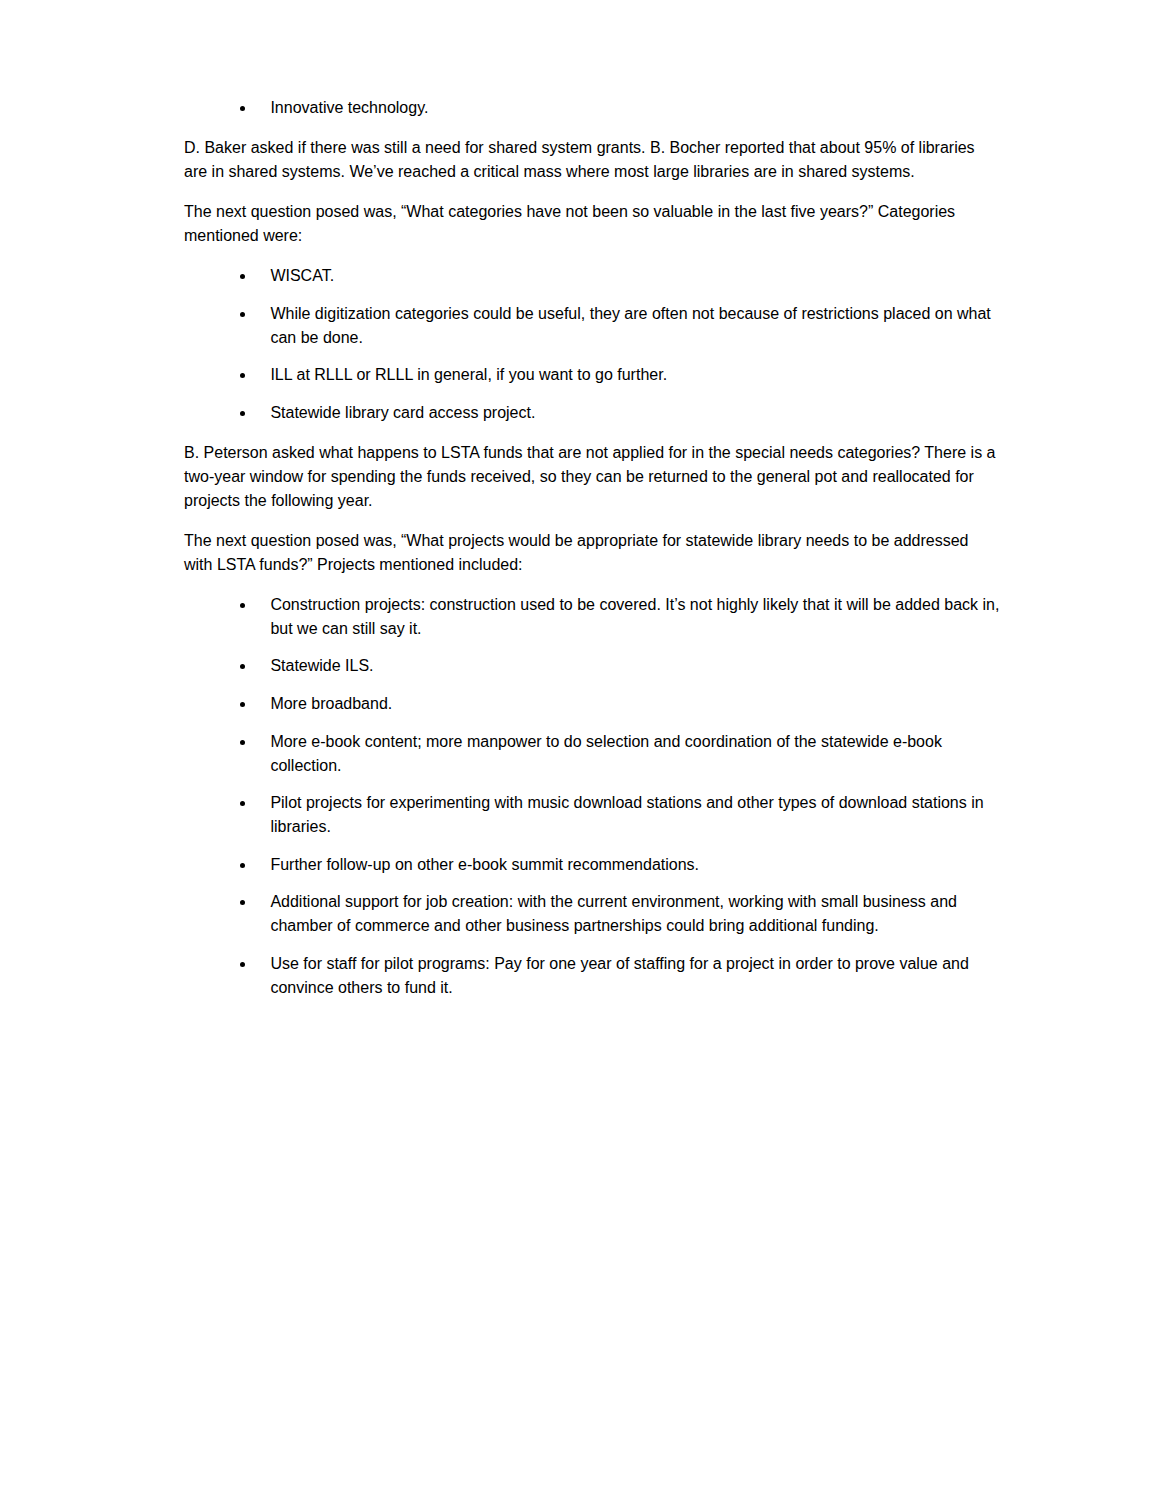Innovative technology.
D. Baker asked if there was still a need for shared system grants. B. Bocher reported that about 95% of libraries are in shared systems. We’ve reached a critical mass where most large libraries are in shared systems.
The next question posed was, “What categories have not been so valuable in the last five years?” Categories mentioned were:
WISCAT.
While digitization categories could be useful, they are often not because of restrictions placed on what can be done.
ILL at RLLL or RLLL in general, if you want to go further.
Statewide library card access project.
B. Peterson asked what happens to LSTA funds that are not applied for in the special needs categories? There is a two-year window for spending the funds received, so they can be returned to the general pot and reallocated for projects the following year.
The next question posed was, “What projects would be appropriate for statewide library needs to be addressed with LSTA funds?” Projects mentioned included:
Construction projects: construction used to be covered. It’s not highly likely that it will be added back in, but we can still say it.
Statewide ILS.
More broadband.
More e-book content; more manpower to do selection and coordination of the statewide e-book collection.
Pilot projects for experimenting with music download stations and other types of download stations in libraries.
Further follow-up on other e-book summit recommendations.
Additional support for job creation: with the current environment, working with small business and chamber of commerce and other business partnerships could bring additional funding.
Use for staff for pilot programs: Pay for one year of staffing for a project in order to prove value and convince others to fund it.